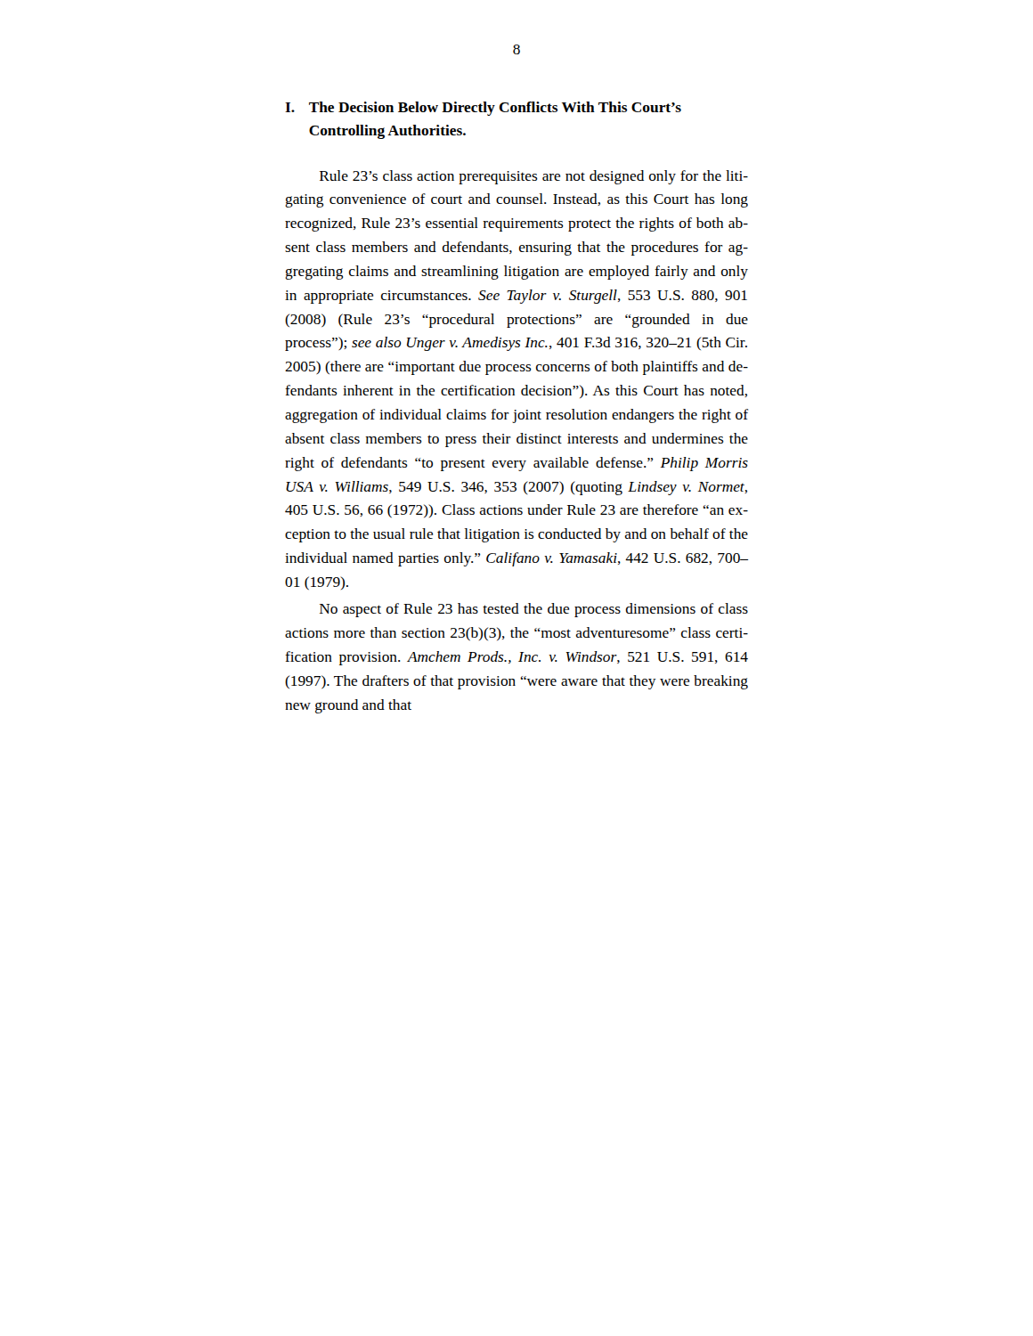8
I. The Decision Below Directly Conflicts With This Court’s Controlling Authorities.
Rule 23’s class action prerequisites are not designed only for the litigating convenience of court and counsel. Instead, as this Court has long recognized, Rule 23’s essential requirements protect the rights of both absent class members and defendants, ensuring that the procedures for aggregating claims and streamlining litigation are employed fairly and only in appropriate circumstances. See Taylor v. Sturgell, 553 U.S. 880, 901 (2008) (Rule 23’s “procedural protections” are “grounded in due process”); see also Unger v. Amedisys Inc., 401 F.3d 316, 320–21 (5th Cir. 2005) (there are “important due process concerns of both plaintiffs and defendants inherent in the certification decision”). As this Court has noted, aggregation of individual claims for joint resolution endangers the right of absent class members to press their distinct interests and undermines the right of defendants “to present every available defense.” Philip Morris USA v. Williams, 549 U.S. 346, 353 (2007) (quoting Lindsey v. Normet, 405 U.S. 56, 66 (1972)). Class actions under Rule 23 are therefore “an exception to the usual rule that litigation is conducted by and on behalf of the individual named parties only.” Califano v. Yamasaki, 442 U.S. 682, 700–01 (1979).
No aspect of Rule 23 has tested the due process dimensions of class actions more than section 23(b)(3), the “most adventuresome” class certification provision. Amchem Prods., Inc. v. Windsor, 521 U.S. 591, 614 (1997). The drafters of that provision “were aware that they were breaking new ground and that